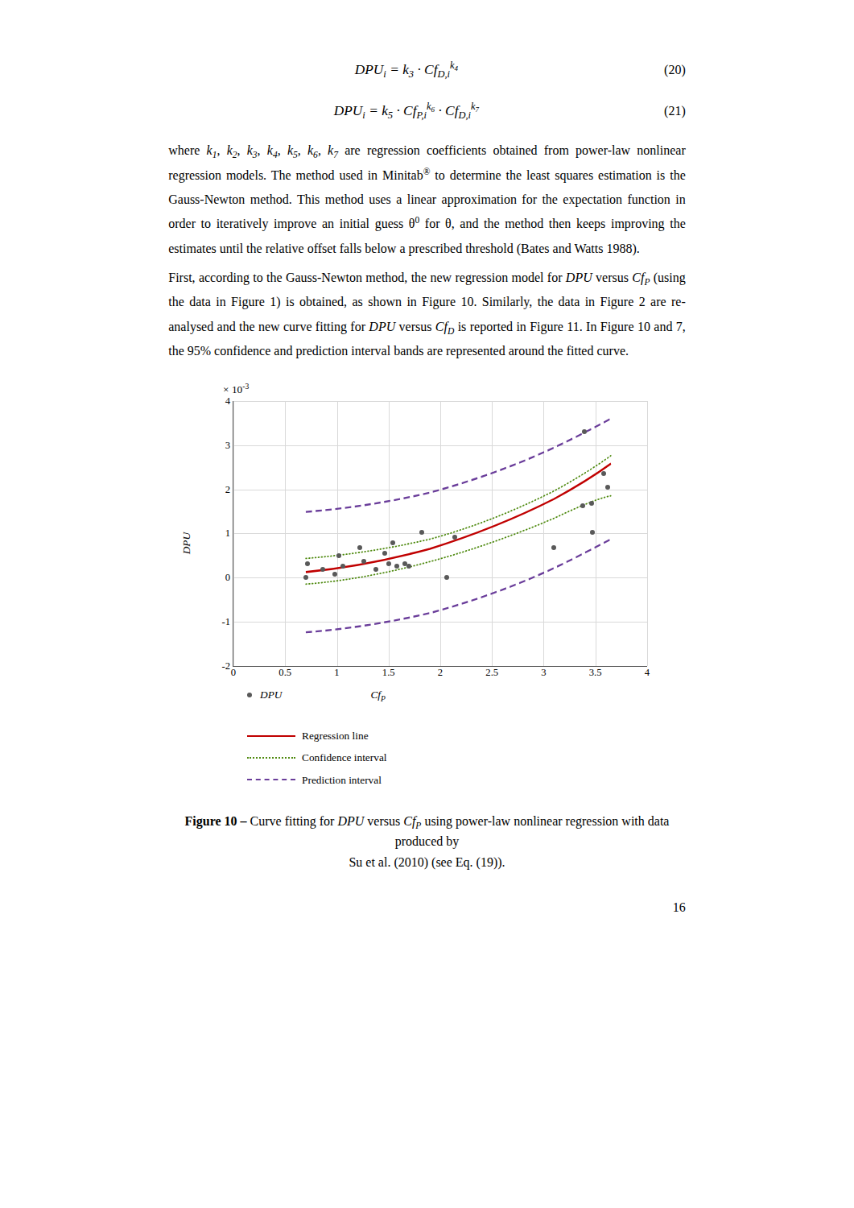DPUi = k3 · CfD,ik4
(20)
DPUi = k5 · CfP,ik6 · CfD,ik7
(21)
where k1, k2, k3, k4, k5, k6, k7 are regression coefficients obtained from power-law nonlinear regression models. The method used in Minitab® to determine the least squares estimation is the Gauss-Newton method. This method uses a linear approximation for the expectation function in order to iteratively improve an initial guess θ0 for θ, and the method then keeps improving the estimates until the relative offset falls below a prescribed threshold (Bates and Watts 1988).
First, according to the Gauss-Newton method, the new regression model for DPU versus CfP (using the data in Figure 1) is obtained, as shown in Figure 10. Similarly, the data in Figure 2 are re-analysed and the new curve fitting for DPU versus CfD is reported in Figure 11. In Figure 10 and 7, the 95% confidence and prediction interval bands are represented around the fitted curve.
× 10-3
DPU
4
3
2
1
0
-1
-2
0
0.5
1
1.5
2
2.5
3
3.5
4
DPU CfP
Regression line
Confidence interval
Prediction interval
Figure 10 – Curve fitting for DPU versus CfP using power-law nonlinear regression with data produced by
Su et al. (2010) (see Eq. (19)).
16